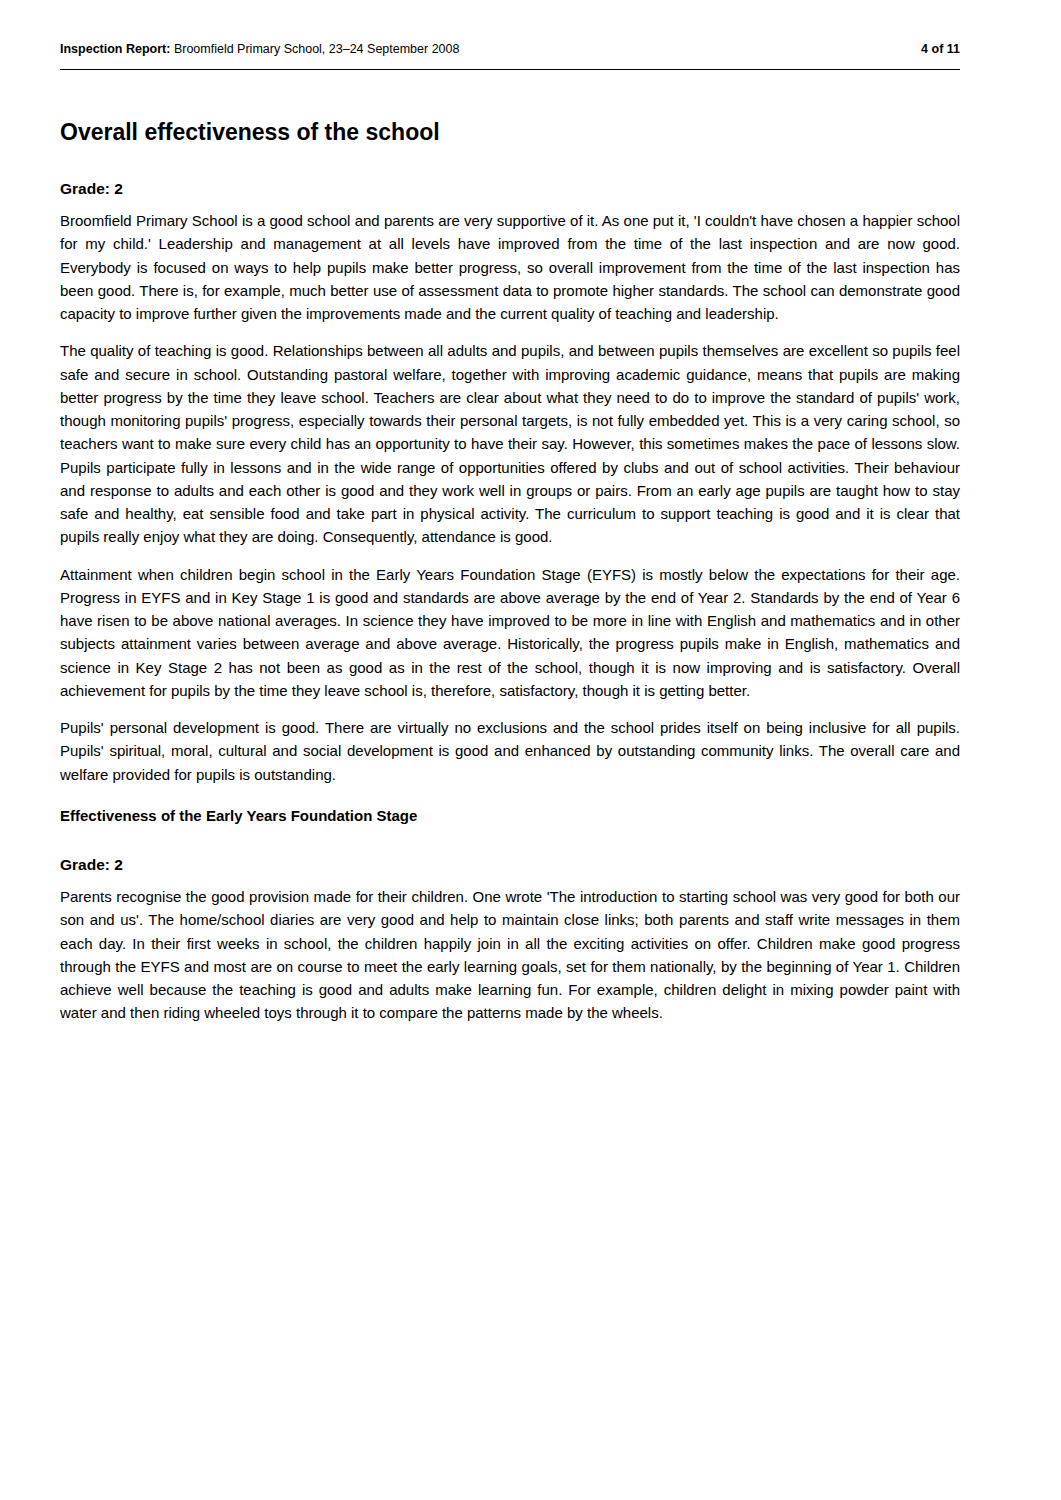Inspection Report: Broomfield Primary School, 23–24 September 2008
4 of 11
Overall effectiveness of the school
Grade: 2
Broomfield Primary School is a good school and parents are very supportive of it. As one put it, 'I couldn't have chosen a happier school for my child.' Leadership and management at all levels have improved from the time of the last inspection and are now good. Everybody is focused on ways to help pupils make better progress, so overall improvement from the time of the last inspection has been good. There is, for example, much better use of assessment data to promote higher standards. The school can demonstrate good capacity to improve further given the improvements made and the current quality of teaching and leadership.
The quality of teaching is good. Relationships between all adults and pupils, and between pupils themselves are excellent so pupils feel safe and secure in school. Outstanding pastoral welfare, together with improving academic guidance, means that pupils are making better progress by the time they leave school. Teachers are clear about what they need to do to improve the standard of pupils' work, though monitoring pupils' progress, especially towards their personal targets, is not fully embedded yet. This is a very caring school, so teachers want to make sure every child has an opportunity to have their say. However, this sometimes makes the pace of lessons slow. Pupils participate fully in lessons and in the wide range of opportunities offered by clubs and out of school activities. Their behaviour and response to adults and each other is good and they work well in groups or pairs. From an early age pupils are taught how to stay safe and healthy, eat sensible food and take part in physical activity. The curriculum to support teaching is good and it is clear that pupils really enjoy what they are doing. Consequently, attendance is good.
Attainment when children begin school in the Early Years Foundation Stage (EYFS) is mostly below the expectations for their age. Progress in EYFS and in Key Stage 1 is good and standards are above average by the end of Year 2. Standards by the end of Year 6 have risen to be above national averages. In science they have improved to be more in line with English and mathematics and in other subjects attainment varies between average and above average. Historically, the progress pupils make in English, mathematics and science in Key Stage 2 has not been as good as in the rest of the school, though it is now improving and is satisfactory. Overall achievement for pupils by the time they leave school is, therefore, satisfactory, though it is getting better.
Pupils' personal development is good. There are virtually no exclusions and the school prides itself on being inclusive for all pupils. Pupils' spiritual, moral, cultural and social development is good and enhanced by outstanding community links. The overall care and welfare provided for pupils is outstanding.
Effectiveness of the Early Years Foundation Stage
Grade: 2
Parents recognise the good provision made for their children. One wrote 'The introduction to starting school was very good for both our son and us'. The home/school diaries are very good and help to maintain close links; both parents and staff write messages in them each day. In their first weeks in school, the children happily join in all the exciting activities on offer. Children make good progress through the EYFS and most are on course to meet the early learning goals, set for them nationally, by the beginning of Year 1. Children achieve well because the teaching is good and adults make learning fun. For example, children delight in mixing powder paint with water and then riding wheeled toys through it to compare the patterns made by the wheels.